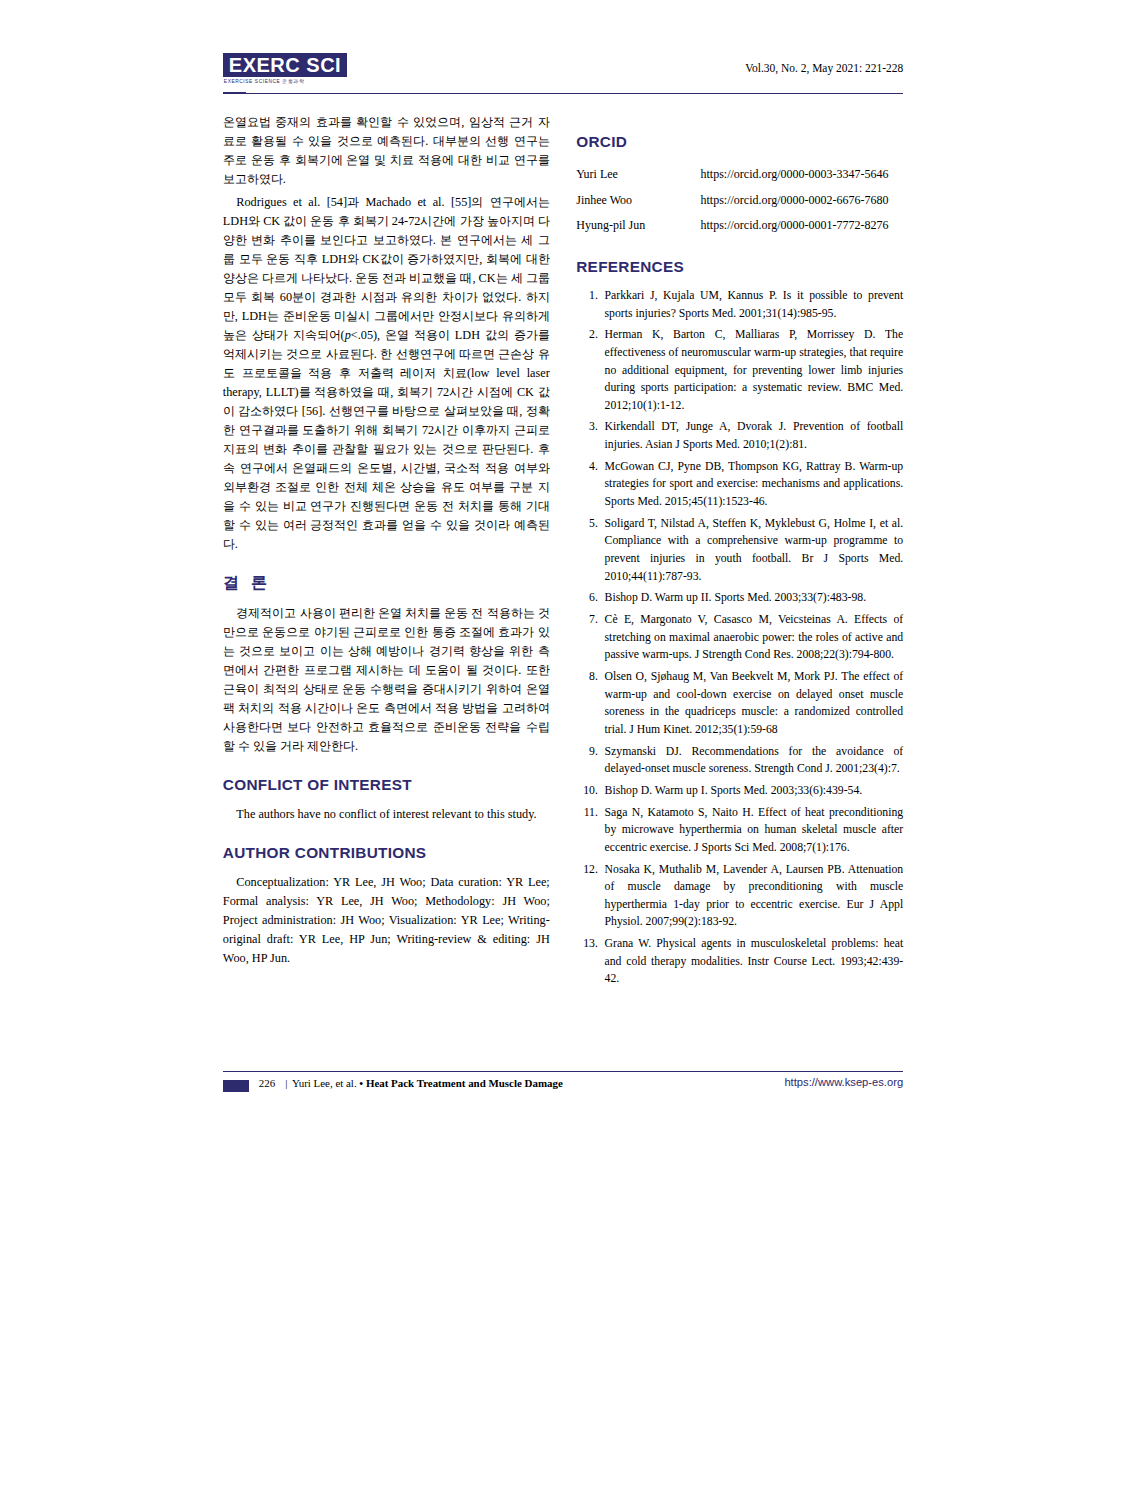EXERC SCI
EXERCISE SCIENCE 운동과학
Vol.30, No. 2, May 2021: 221-228
온열요법 중재의 효과를 확인할 수 있었으며, 임상적 근거 자료로 활용될 수 있을 것으로 예측된다. 대부분의 선행 연구는 주로 운동 후 회복기에 온열 및 치료 적용에 대한 비교 연구를 보고하였다.
Rodrigues et al. [54]과 Machado et al. [55]의 연구에서는 LDH와 CK 값이 운동 후 회복기 24-72시간에 가장 높아지며 다양한 변화 추이를 보인다고 보고하였다. 본 연구에서는 세 그룹 모두 운동 직후 LDH와 CK값이 증가하였지만, 회복에 대한 양상은 다르게 나타났다. 운동 전과 비교했을 때, CK는 세 그룹 모두 회복 60분이 경과한 시점과 유의한 차이가 없었다. 하지만, LDH는 준비운동 미실시 그룹에서만 안정시보다 유의하게 높은 상태가 지속되어(p<.05), 온열 적용이 LDH 값의 증가를 억제시키는 것으로 사료된다. 한 선행연구에 따르면 근손상 유도 프로토콜을 적용 후 저출력 레이저 치료(low level laser therapy, LLLT)를 적용하였을 때, 회복기 72시간 시점에 CK 값이 감소하였다 [56]. 선행연구를 바탕으로 살펴보았을 때, 정확한 연구결과를 도출하기 위해 회복기 72시간 이후까지 근피로 지표의 변화 추이를 관찰할 필요가 있는 것으로 판단된다. 후속 연구에서 온열패드의 온도별, 시간별, 국소적 적용 여부와 외부환경 조절로 인한 전체 체온 상승을 유도 여부를 구분 지을 수 있는 비교 연구가 진행된다면 운동 전 처치를 통해 기대할 수 있는 여러 긍정적인 효과를 얻을 수 있을 것이라 예측된다.
결 론
경제적이고 사용이 편리한 온열 처치를 운동 전 적용하는 것만으로 운동으로 야기된 근피로로 인한 통증 조절에 효과가 있는 것으로 보이고 이는 상해 예방이나 경기력 향상을 위한 측면에서 간편한 프로그램 제시하는 데 도움이 될 것이다. 또한 근육이 최적의 상태로 운동 수행력을 증대시키기 위하여 온열팩 처치의 적용 시간이나 온도 측면에서 적용 방법을 고려하여 사용한다면 보다 안전하고 효율적으로 준비운동 전략을 수립할 수 있을 거라 제안한다.
CONFLICT OF INTEREST
The authors have no conflict of interest relevant to this study.
AUTHOR CONTRIBUTIONS
Conceptualization: YR Lee, JH Woo; Data curation: YR Lee; Formal analysis: YR Lee, JH Woo; Methodology: JH Woo; Project administration: JH Woo; Visualization: YR Lee; Writing-original draft: YR Lee, HP Jun; Writing-review & editing: JH Woo, HP Jun.
ORCID
| Yuri Lee | https://orcid.org/0000-0003-3347-5646 |
| Jinhee Woo | https://orcid.org/0000-0002-6676-7680 |
| Hyung-pil Jun | https://orcid.org/0000-0001-7772-8276 |
REFERENCES
Parkkari J, Kujala UM, Kannus P. Is it possible to prevent sports injuries? Sports Med. 2001;31(14):985-95.
Herman K, Barton C, Malliaras P, Morrissey D. The effectiveness of neuromuscular warm-up strategies, that require no additional equipment, for preventing lower limb injuries during sports participation: a systematic review. BMC Med. 2012;10(1):1-12.
Kirkendall DT, Junge A, Dvorak J. Prevention of football injuries. Asian J Sports Med. 2010;1(2):81.
McGowan CJ, Pyne DB, Thompson KG, Rattray B. Warm-up strategies for sport and exercise: mechanisms and applications. Sports Med. 2015;45(11):1523-46.
Soligard T, Nilstad A, Steffen K, Myklebust G, Holme I, et al. Compliance with a comprehensive warm-up programme to prevent injuries in youth football. Br J Sports Med. 2010;44(11):787-93.
Bishop D. Warm up II. Sports Med. 2003;33(7):483-98.
Cè E, Margonato V, Casasco M, Veicsteinas A. Effects of stretching on maximal anaerobic power: the roles of active and passive warm-ups. J Strength Cond Res. 2008;22(3):794-800.
Olsen O, Sjøhaug M, Van Beekvelt M, Mork PJ. The effect of warm-up and cool-down exercise on delayed onset muscle soreness in the quadriceps muscle: a randomized controlled trial. J Hum Kinet. 2012;35(1):59-68
Szymanski DJ. Recommendations for the avoidance of delayed-onset muscle soreness. Strength Cond J. 2001;23(4):7.
Bishop D. Warm up I. Sports Med. 2003;33(6):439-54.
Saga N, Katamoto S, Naito H. Effect of heat preconditioning by microwave hyperthermia on human skeletal muscle after eccentric exercise. J Sports Sci Med. 2008;7(1):176.
Nosaka K, Muthalib M, Lavender A, Laursen PB. Attenuation of muscle damage by preconditioning with muscle hyperthermia 1-day prior to eccentric exercise. Eur J Appl Physiol. 2007;99(2):183-92.
Grana W. Physical agents in musculoskeletal problems: heat and cold therapy modalities. Instr Course Lect. 1993;42:439-42.
226|Yuri Lee, et al. • Heat Pack Treatment and Muscle Damage
https://www.ksep-es.org